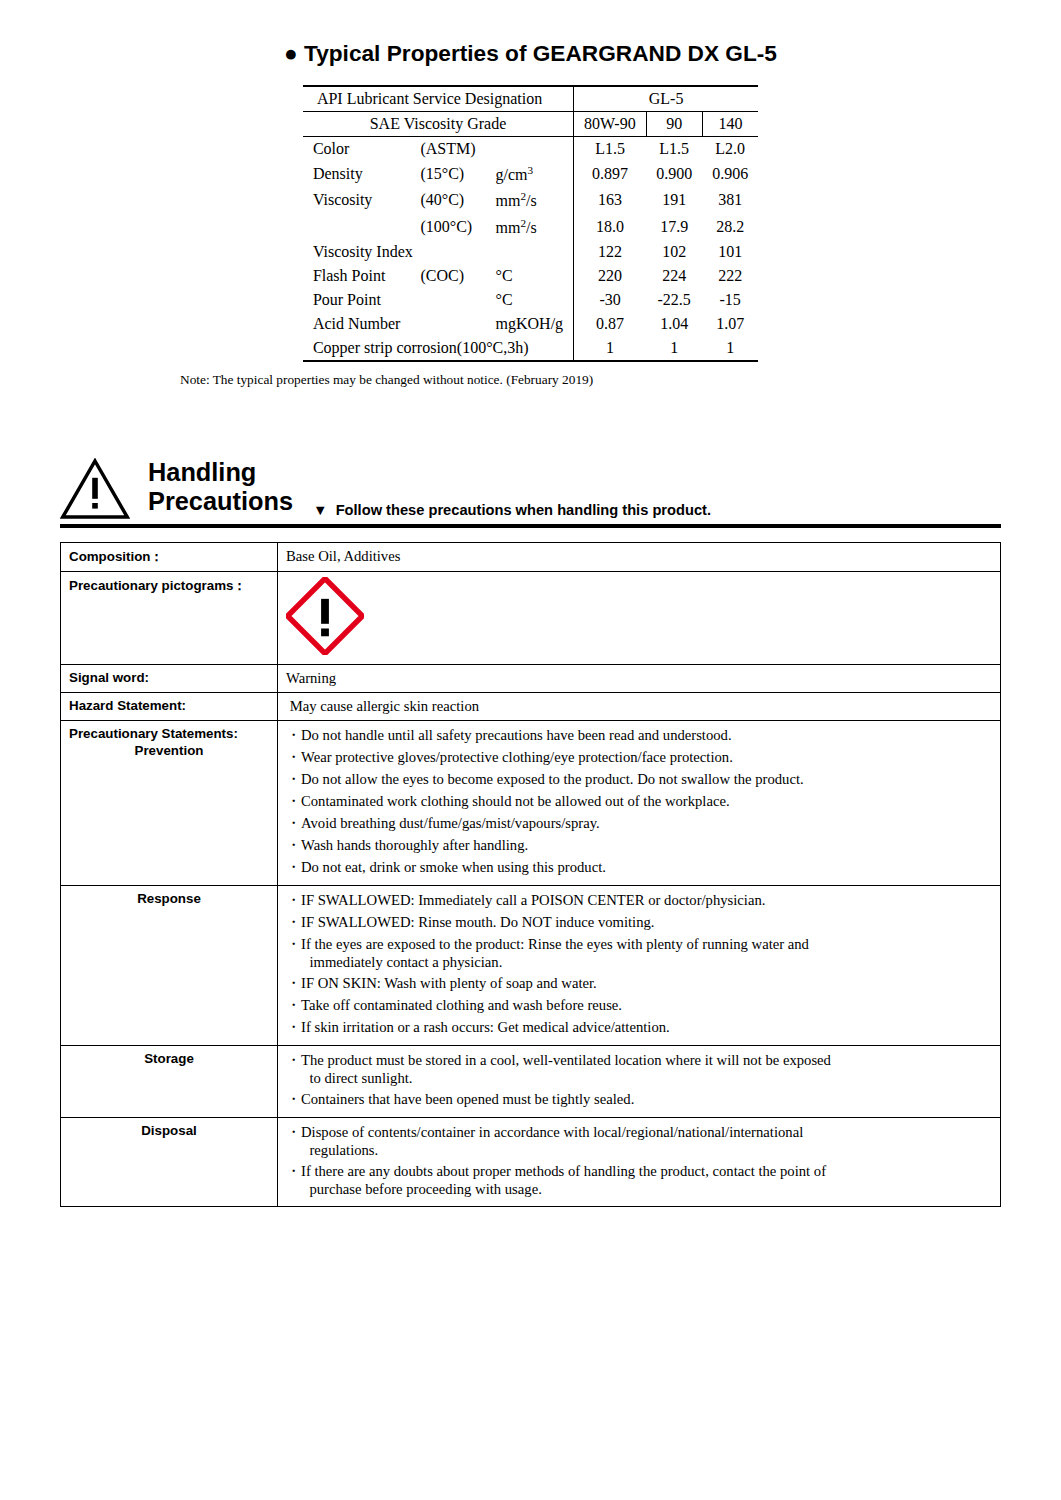● Typical Properties of GEARGRAND DX GL-5
| API Lubricant Service Designation | GL-5 |
| SAE Viscosity Grade | 80W-90 | 90 | 140 |
| Color | (ASTM) | | L1.5 | L1.5 | L2.0 |
| Density | (15°C) | g/cm 3 | 0.897 | 0.900 | 0.906 |
| Viscosity | (40°C) | mm 2 /s | 163 | 191 | 381 |
| | (100°C) | mm 2 /s | 18.0 | 17.9 | 28.2 |
| Viscosity Index | 122 | 102 | 101 |
| Flash Point | (COC) | °C | 220 | 224 | 222 |
| Pour Point | | °C | -30 | -22.5 | -15 |
| Acid Number | | mgKOH/g | 0.87 | 1.04 | 1.07 |
| Copper strip corrosion(100°C,3h) | 1 | 1 | 1 |
Note: The typical properties may be changed without notice. (February 2019)
Handling
Precautions
▼ Follow these precautions when handling this product.
| Composition： | Base Oil, Additives |
| Precautionary pictograms： | |
| Signal word: | Warning |
| Hazard Statement: | May cause allergic skin reaction |
| Precautionary Statements: Prevention | Do not handle until all safety precautions have been read and understood. Wear protective gloves/protective clothing/eye protection/face protection. Do not allow the eyes to become exposed to the product. Do not swallow the product. Contaminated work clothing should not be allowed out of the workplace. Avoid breathing dust/fume/gas/mist/vapours/spray. Wash hands thoroughly after handling. Do not eat, drink or smoke when using this product. |
| Response | IF SWALLOWED: Immediately call a POISON CENTER or doctor/physician. IF SWALLOWED: Rinse mouth. Do NOT induce vomiting. If the eyes are exposed to the product: Rinse the eyes with plenty of running water and immediately contact a physician. IF ON SKIN: Wash with plenty of soap and water. Take off contaminated clothing and wash before reuse. If skin irritation or a rash occurs: Get medical advice/attention. |
| Storage | The product must be stored in a cool, well-ventilated location where it will not be exposed to direct sunlight. Containers that have been opened must be tightly sealed. |
| Disposal | Dispose of contents/container in accordance with local/regional/national/international regulations. If there are any doubts about proper methods of handling the product, contact the point of purchase before proceeding with usage. |